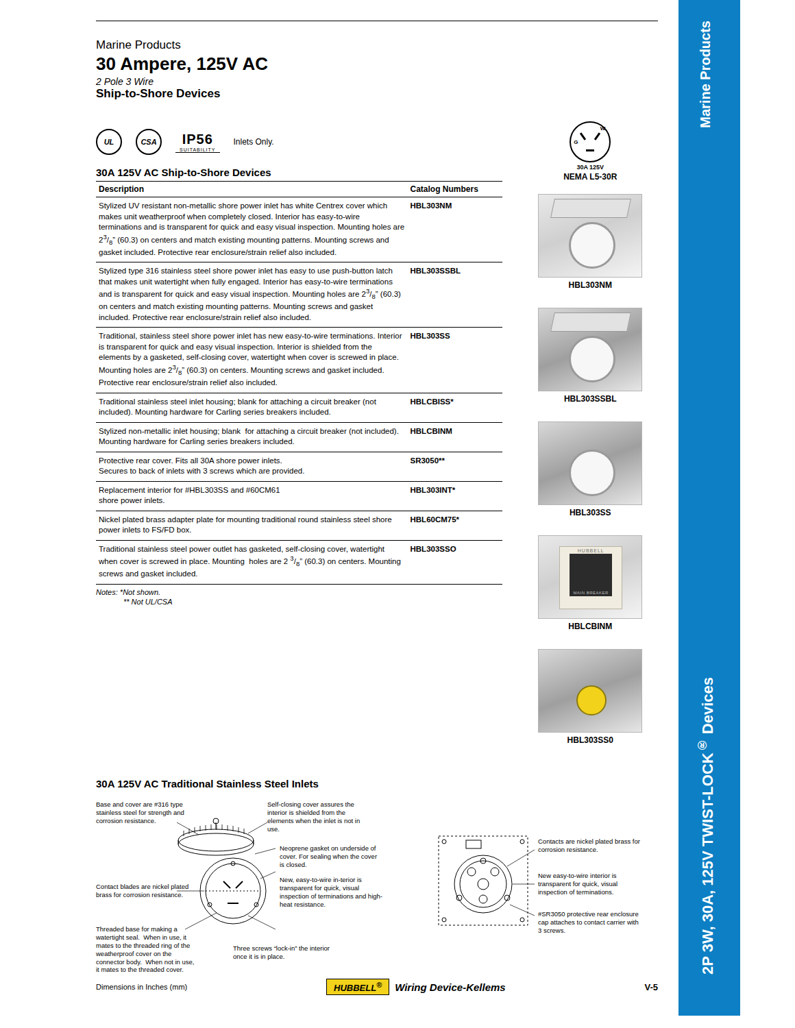Marine Products
2P 3W, 30A, 125V TWIST-LOCK® Devices
Marine Products
30 Ampere, 125V AC
2 Pole 3 Wire
Ship-to-Shore Devices
UL
CSA
IP56
SUITABILITY
Inlets Only.
30A 125V AC Ship-to-Shore Devices
| Description | Catalog Numbers |
| --- | --- |
| Stylized UV resistant non-metallic shore power inlet has white Centrex cover which makes unit weatherproof when completely closed. Interior has easy-to-wire terminations and is transparent for quick and easy visual inspection. Mounting holes are 2 3 / 8 ” (60.3) on centers and match existing mounting patterns. Mounting screws and gasket included. Protective rear enclosure/strain relief also included. | HBL303NM |
| Stylized type 316 stainless steel shore power inlet has easy to use push-button latch that makes unit watertight when fully engaged. Interior has easy-to-wire terminations and is transparent for quick and easy visual inspection. Mounting holes are 2 3 / 8 ” (60.3) on centers and match existing mounting patterns. Mounting screws and gasket included. Protective rear enclosure/strain relief also included. | HBL303SSBL |
| Traditional, stainless steel shore power inlet has new easy-to-wire terminations. Interior is transparent for quick and easy visual inspection. Interior is shielded from the elements by a gasketed, self-closing cover, watertight when cover is screwed in place. Mounting holes are 2 3 / 8 ” (60.3) on centers. Mounting screws and gasket included. Protective rear enclosure/strain relief also included. | HBL303SS |
| Traditional stainless steel inlet housing; blank for attaching a circuit breaker (not included). Mounting hardware for Carling series breakers included. | HBLCBISS* |
| Stylized non-metallic inlet housing; blank for attaching a circuit breaker (not included). Mounting hardware for Carling series breakers included. | HBLCBINM |
| Protective rear cover. Fits all 30A shore power inlets. Secures to back of inlets with 3 screws which are provided. | SR3050** |
| Replacement interior for #HBL303SS and #60CM61 shore power inlets. | HBL303INT* |
| Nickel plated brass adapter plate for mounting traditional round stainless steel shore power inlets to FS/FD box. | HBL60CM75* |
| Traditional stainless steel power outlet has gasketed, self-closing cover, watertight when cover is screwed in place. Mounting holes are 2 3 / 8 ” (60.3) on centers. Mounting screws and gasket included. | HBL303SSO |
Notes: *Not shown.
** Not UL/CSA
G W
30A 125V
NEMA L5-30R
HBL303NM
HBL303SSBL
HBL303SS
HUBBELL
HBLCBINM
HBL303SS0
30A 125V AC Traditional Stainless Steel Inlets
Base and cover are #316 type stainless steel for strength and corrosion resistance.
Self-closing cover assures the interior is shielded from the elements when the inlet is not in use.
Neoprene gasket on underside of cover. For sealing when the cover is closed.
New, easy-to-wire in-terior is transparent for quick, visual inspection of terminations and high-heat resistance.
Contact blades are nickel plated brass for corrosion resistance.
Threaded base for making a watertight seal. When in use, it mates to the threaded ring of the weatherproof cover on the connector body. When not in use, it mates to the threaded cover.
Three screws “lock-in” the interior once it is in place.
Contacts are nickel plated brass for corrosion resistance.
New easy-to-wire interior is transparent for quick, visual inspection of terminations.
#SR3050 protective rear enclosure cap attaches to contact carrier with 3 screws.
Dimensions in Inches (mm)
HUBBELL® Wiring Device-Kellems
V-5